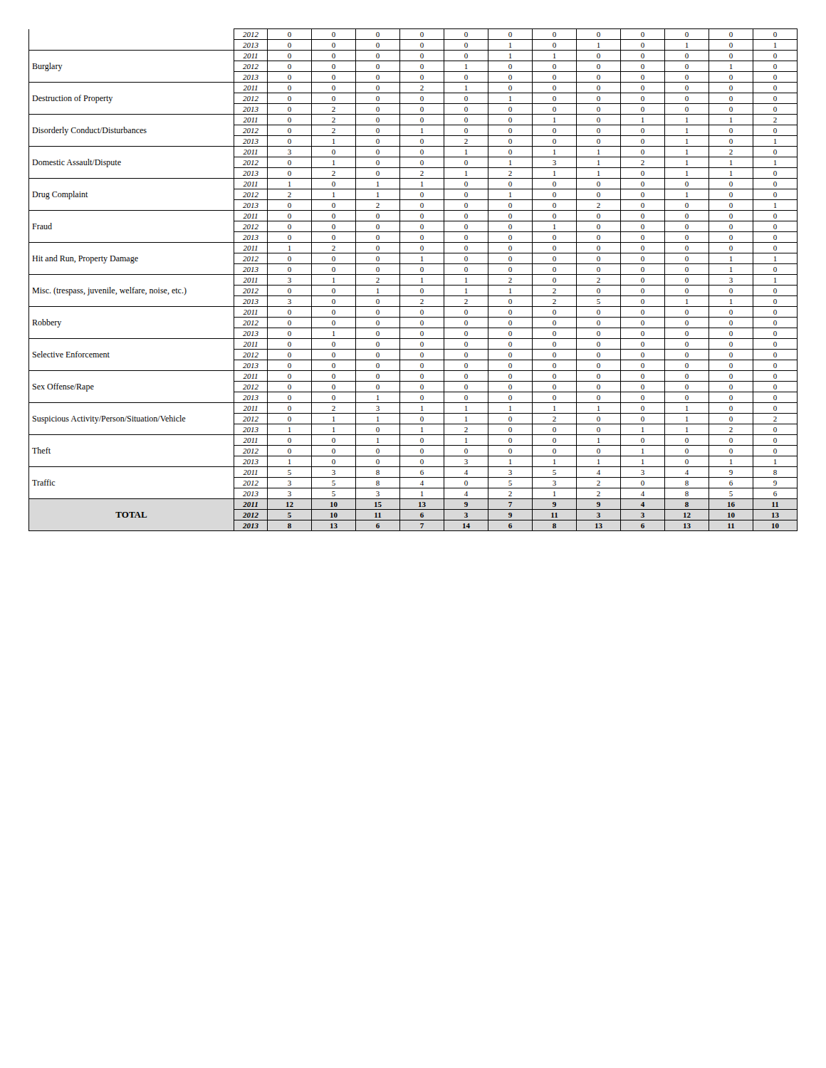| | 2012 | 0 | 0 | 0 | 0 | 0 | 0 | 0 | 0 | 0 | 0 | 0 | 0 |
| 2013 | 0 | 0 | 0 | 0 | 0 | 1 | 0 | 1 | 0 | 1 | 0 | 1 |
| Burglary | 2011 | 0 | 0 | 0 | 0 | 0 | 1 | 1 | 0 | 0 | 0 | 0 | 0 |
| 2012 | 0 | 0 | 0 | 0 | 1 | 0 | 0 | 0 | 0 | 0 | 1 | 0 |
| 2013 | 0 | 0 | 0 | 0 | 0 | 0 | 0 | 0 | 0 | 0 | 0 | 0 |
| Destruction of Property | 2011 | 0 | 0 | 0 | 2 | 1 | 0 | 0 | 0 | 0 | 0 | 0 | 0 |
| 2012 | 0 | 0 | 0 | 0 | 0 | 1 | 0 | 0 | 0 | 0 | 0 | 0 |
| 2013 | 0 | 2 | 0 | 0 | 0 | 0 | 0 | 0 | 0 | 0 | 0 | 0 |
| Disorderly Conduct/Disturbances | 2011 | 0 | 2 | 0 | 0 | 0 | 0 | 1 | 0 | 1 | 1 | 1 | 2 |
| 2012 | 0 | 2 | 0 | 1 | 0 | 0 | 0 | 0 | 0 | 1 | 0 | 0 |
| 2013 | 0 | 1 | 0 | 0 | 2 | 0 | 0 | 0 | 0 | 1 | 0 | 1 |
| Domestic Assault/Dispute | 2011 | 3 | 0 | 0 | 0 | 1 | 0 | 1 | 1 | 0 | 1 | 2 | 0 |
| 2012 | 0 | 1 | 0 | 0 | 0 | 1 | 3 | 1 | 2 | 1 | 1 | 1 |
| 2013 | 0 | 2 | 0 | 2 | 1 | 2 | 1 | 1 | 0 | 1 | 1 | 0 |
| Drug Complaint | 2011 | 1 | 0 | 1 | 1 | 0 | 0 | 0 | 0 | 0 | 0 | 0 | 0 |
| 2012 | 2 | 1 | 1 | 0 | 0 | 1 | 0 | 0 | 0 | 1 | 0 | 0 |
| 2013 | 0 | 0 | 2 | 0 | 0 | 0 | 0 | 2 | 0 | 0 | 0 | 1 |
| Fraud | 2011 | 0 | 0 | 0 | 0 | 0 | 0 | 0 | 0 | 0 | 0 | 0 | 0 |
| 2012 | 0 | 0 | 0 | 0 | 0 | 0 | 1 | 0 | 0 | 0 | 0 | 0 |
| 2013 | 0 | 0 | 0 | 0 | 0 | 0 | 0 | 0 | 0 | 0 | 0 | 0 |
| Hit and Run, Property Damage | 2011 | 1 | 2 | 0 | 0 | 0 | 0 | 0 | 0 | 0 | 0 | 0 | 0 |
| 2012 | 0 | 0 | 0 | 1 | 0 | 0 | 0 | 0 | 0 | 0 | 1 | 1 |
| 2013 | 0 | 0 | 0 | 0 | 0 | 0 | 0 | 0 | 0 | 0 | 1 | 0 |
| Misc. (trespass, juvenile, welfare, noise, etc.) | 2011 | 3 | 1 | 2 | 1 | 1 | 2 | 0 | 2 | 0 | 0 | 3 | 1 |
| 2012 | 0 | 0 | 1 | 0 | 1 | 1 | 2 | 0 | 0 | 0 | 0 | 0 |
| 2013 | 3 | 0 | 0 | 2 | 2 | 0 | 2 | 5 | 0 | 1 | 1 | 0 |
| Robbery | 2011 | 0 | 0 | 0 | 0 | 0 | 0 | 0 | 0 | 0 | 0 | 0 | 0 |
| 2012 | 0 | 0 | 0 | 0 | 0 | 0 | 0 | 0 | 0 | 0 | 0 | 0 |
| 2013 | 0 | 1 | 0 | 0 | 0 | 0 | 0 | 0 | 0 | 0 | 0 | 0 |
| Selective Enforcement | 2011 | 0 | 0 | 0 | 0 | 0 | 0 | 0 | 0 | 0 | 0 | 0 | 0 |
| 2012 | 0 | 0 | 0 | 0 | 0 | 0 | 0 | 0 | 0 | 0 | 0 | 0 |
| 2013 | 0 | 0 | 0 | 0 | 0 | 0 | 0 | 0 | 0 | 0 | 0 | 0 |
| Sex Offense/Rape | 2011 | 0 | 0 | 0 | 0 | 0 | 0 | 0 | 0 | 0 | 0 | 0 | 0 |
| 2012 | 0 | 0 | 0 | 0 | 0 | 0 | 0 | 0 | 0 | 0 | 0 | 0 |
| 2013 | 0 | 0 | 1 | 0 | 0 | 0 | 0 | 0 | 0 | 0 | 0 | 0 |
| Suspicious Activity/Person/Situation/Vehicle | 2011 | 0 | 2 | 3 | 1 | 1 | 1 | 1 | 1 | 0 | 1 | 0 | 0 |
| 2012 | 0 | 1 | 1 | 0 | 1 | 0 | 2 | 0 | 0 | 1 | 0 | 2 |
| 2013 | 1 | 1 | 0 | 1 | 2 | 0 | 0 | 0 | 1 | 1 | 2 | 0 |
| Theft | 2011 | 0 | 0 | 1 | 0 | 1 | 0 | 0 | 1 | 0 | 0 | 0 | 0 |
| 2012 | 0 | 0 | 0 | 0 | 0 | 0 | 0 | 0 | 1 | 0 | 0 | 0 |
| 2013 | 1 | 0 | 0 | 0 | 3 | 1 | 1 | 1 | 1 | 0 | 1 | 1 |
| Traffic | 2011 | 5 | 3 | 8 | 6 | 4 | 3 | 5 | 4 | 3 | 4 | 9 | 8 |
| 2012 | 3 | 5 | 8 | 4 | 0 | 5 | 3 | 2 | 0 | 8 | 6 | 9 |
| 2013 | 3 | 5 | 3 | 1 | 4 | 2 | 1 | 2 | 4 | 8 | 5 | 6 |
| TOTAL | 2011 | 12 | 10 | 15 | 13 | 9 | 7 | 9 | 9 | 4 | 8 | 16 | 11 |
| 2012 | 5 | 10 | 11 | 6 | 3 | 9 | 11 | 3 | 3 | 12 | 10 | 13 |
| 2013 | 8 | 13 | 6 | 7 | 14 | 6 | 8 | 13 | 6 | 13 | 11 | 10 |